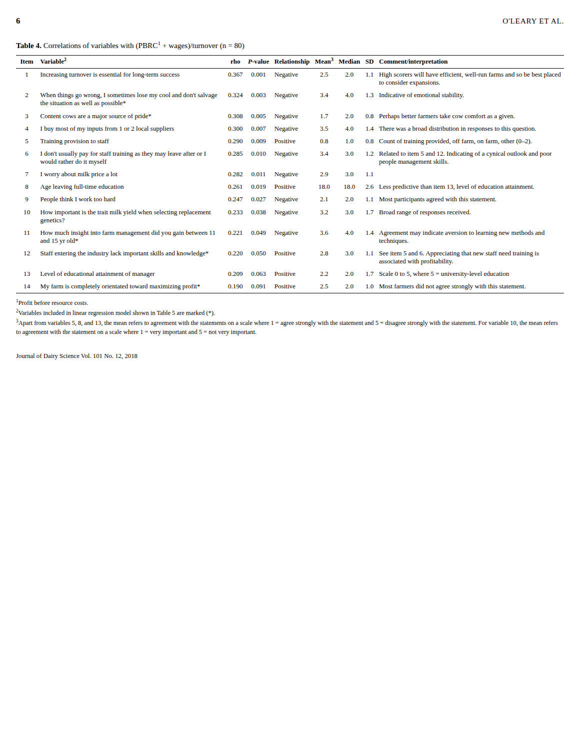6 O'LEARY ET AL.
Table 4. Correlations of variables with (PBRC1 + wages)/turnover (n = 80)
| Item | Variable 2 | rho | P -value | Relationship | Mean 3 | Median | SD | Comment/interpretation |
| --- | --- | --- | --- | --- | --- | --- | --- | --- |
| 1 | Increasing turnover is essential for long-term success | 0.367 | 0.001 | Negative | 2.5 | 2.0 | 1.1 | High scorers will have efficient, well-run farms and so be best placed to consider expansions. |
| 2 | When things go wrong, I sometimes lose my cool and don't salvage the situation as well as possible* | 0.324 | 0.003 | Negative | 3.4 | 4.0 | 1.3 | Indicative of emotional stability. |
| 3 | Content cows are a major source of pride* | 0.308 | 0.005 | Negative | 1.7 | 2.0 | 0.8 | Perhaps better farmers take cow comfort as a given. |
| 4 | I buy most of my inputs from 1 or 2 local suppliers | 0.300 | 0.007 | Negative | 3.5 | 4.0 | 1.4 | There was a broad distribution in responses to this question. |
| 5 | Training provision to staff | 0.290 | 0.009 | Positive | 0.8 | 1.0 | 0.8 | Count of training provided, off farm, on farm, other (0–2). |
| 6 | I don't usually pay for staff training as they may leave after or I would rather do it myself | 0.285 | 0.010 | Negative | 3.4 | 3.0 | 1.2 | Related to item 5 and 12. Indicating of a cynical outlook and poor people management skills. |
| 7 | I worry about milk price a lot | 0.282 | 0.011 | Negative | 2.9 | 3.0 | 1.1 | |
| 8 | Age leaving full-time education | 0.261 | 0.019 | Positive | 18.0 | 18.0 | 2.6 | Less predictive than item 13, level of education attainment. |
| 9 | People think I work too hard | 0.247 | 0.027 | Negative | 2.1 | 2.0 | 1.1 | Most participants agreed with this statement. |
| 10 | How important is the trait milk yield when selecting replacement genetics? | 0.233 | 0.038 | Negative | 3.2 | 3.0 | 1.7 | Broad range of responses received. |
| 11 | How much insight into farm management did you gain between 11 and 15 yr old* | 0.221 | 0.049 | Negative | 3.6 | 4.0 | 1.4 | Agreement may indicate aversion to learning new methods and techniques. |
| 12 | Staff entering the industry lack important skills and knowledge* | 0.220 | 0.050 | Positive | 2.8 | 3.0 | 1.1 | See item 5 and 6. Appreciating that new staff need training is associated with profitability. |
| 13 | Level of educational attainment of manager | 0.209 | 0.063 | Positive | 2.2 | 2.0 | 1.7 | Scale 0 to 5, where 5 = university-level education |
| 14 | My farm is completely orientated toward maximizing profit* | 0.190 | 0.091 | Positive | 2.5 | 2.0 | 1.0 | Most farmers did not agree strongly with this statement. |
1Profit before resource costs.
2Variables included in linear regression model shown in Table 5 are marked (*).
3Apart from variables 5, 8, and 13, the mean refers to agreement with the statements on a scale where 1 = agree strongly with the statement and 5 = disagree strongly with the statement. For variable 10, the mean refers to agreement with the statement on a scale where 1 = very important and 5 = not very important.
Journal of Dairy Science Vol. 101 No. 12, 2018